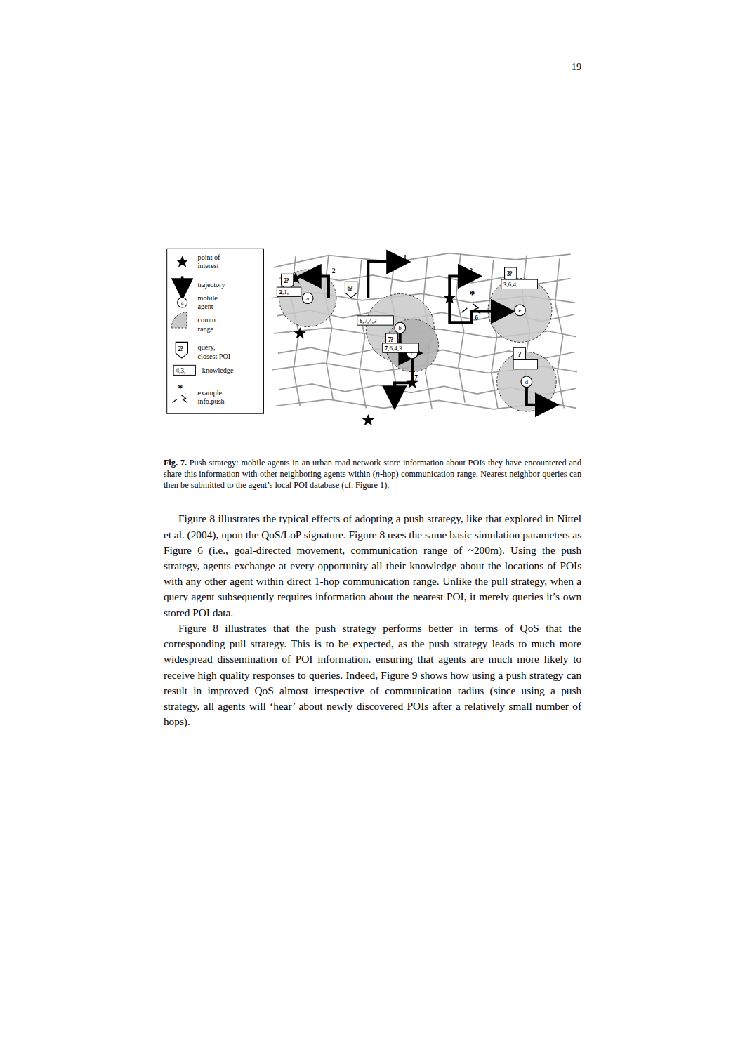19
? point of interest trajectory a mobile agent comm. range 2 query, closest POI 4,3, knowledge * example info.push a b c e d 2 6 7 3 - 2,1, 6,7,4,3 7,6,4,3 3,6,4, * 1 2 3 6 7
Fig. 7. Push strategy: mobile agents in an urban road network store information about POIs they have encountered and share this information with other neighboring agents within (n-hop) communication range. Nearest neighbor queries can then be submitted to the agent’s local POI database (cf. Figure 1).
Figure 8 illustrates the typical effects of adopting a push strategy, like that explored in Nittel et al. (2004), upon the QoS/LoP signature. Figure 8 uses the same basic simulation parameters as Figure 6 (i.e., goal-directed movement, communication range of ~200m). Using the push strategy, agents exchange at every opportunity all their knowledge about the locations of POIs with any other agent within direct 1-hop communication range. Unlike the pull strategy, when a query agent subsequently requires information about the nearest POI, it merely queries it’s own stored POI data.
Figure 8 illustrates that the push strategy performs better in terms of QoS that the corresponding pull strategy. This is to be expected, as the push strategy leads to much more widespread dissemination of POI information, ensuring that agents are much more likely to receive high quality responses to queries. Indeed, Figure 9 shows how using a push strategy can result in improved QoS almost irrespective of communication radius (since using a push strategy, all agents will ‘hear’ about newly discovered POIs after a relatively small number of hops).